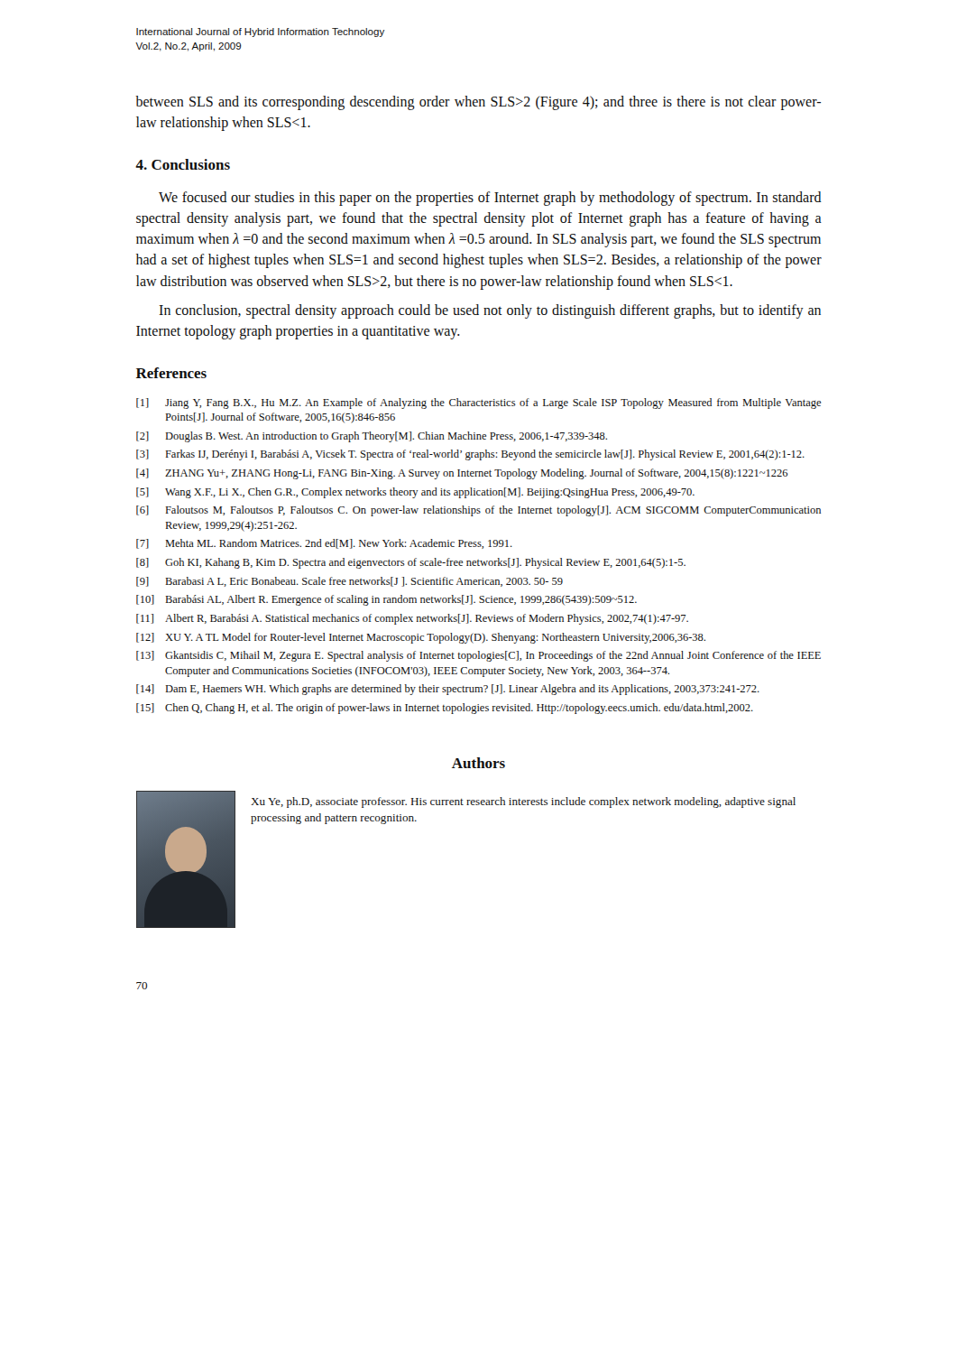International Journal of Hybrid Information Technology
Vol.2, No.2, April, 2009
between SLS and its corresponding descending order when SLS>2 (Figure 4); and three is there is not clear power-law relationship when SLS<1.
4. Conclusions
We focused our studies in this paper on the properties of Internet graph by methodology of spectrum. In standard spectral density analysis part, we found that the spectral density plot of Internet graph has a feature of having a maximum when λ =0 and the second maximum when λ =0.5 around. In SLS analysis part, we found the SLS spectrum had a set of highest tuples when SLS=1 and second highest tuples when SLS=2. Besides, a relationship of the power law distribution was observed when SLS>2, but there is no power-law relationship found when SLS<1.
In conclusion, spectral density approach could be used not only to distinguish different graphs, but to identify an Internet topology graph properties in a quantitative way.
References
[1] Jiang Y, Fang B.X., Hu M.Z. An Example of Analyzing the Characteristics of a Large Scale ISP Topology Measured from Multiple Vantage Points[J]. Journal of Software, 2005,16(5):846-856
[2] Douglas B. West. An introduction to Graph Theory[M]. Chian Machine Press, 2006,1-47,339-348.
[3] Farkas IJ, Derényi I, Barabási A, Vicsek T. Spectra of ‘real-world’ graphs: Beyond the semicircle law[J]. Physical Review E, 2001,64(2):1-12.
[4] ZHANG Yu+, ZHANG Hong-Li, FANG Bin-Xing. A Survey on Internet Topology Modeling. Journal of Software, 2004,15(8):1221~1226
[5] Wang X.F., Li X., Chen G.R., Complex networks theory and its application[M]. Beijing:QsingHua Press, 2006,49-70.
[6] Faloutsos M, Faloutsos P, Faloutsos C. On power-law relationships of the Internet topology[J]. ACM SIGCOMM ComputerCommunication Review, 1999,29(4):251-262.
[7] Mehta ML. Random Matrices. 2nd ed[M]. New York: Academic Press, 1991.
[8] Goh KI, Kahang B, Kim D. Spectra and eigenvectors of scale-free networks[J]. Physical Review E, 2001,64(5):1-5.
[9] Barabasi A L, Eric Bonabeau. Scale free networks[J ]. Scientific American, 2003. 50- 59
[10] Barabási AL, Albert R. Emergence of scaling in random networks[J]. Science, 1999,286(5439):509~512.
[11] Albert R, Barabási A. Statistical mechanics of complex networks[J]. Reviews of Modern Physics, 2002,74(1):47-97.
[12] XU Y. A TL Model for Router-level Internet Macroscopic Topology(D). Shenyang: Northeastern University,2006,36-38.
[13] Gkantsidis C, Mihail M, Zegura E. Spectral analysis of Internet topologies[C], In Proceedings of the 22nd Annual Joint Conference of the IEEE Computer and Communications Societies (INFOCOM'03), IEEE Computer Society, New York, 2003, 364--374.
[14] Dam E, Haemers WH. Which graphs are determined by their spectrum? [J]. Linear Algebra and its Applications, 2003,373:241-272.
[15] Chen Q, Chang H, et al. The origin of power-laws in Internet topologies revisited. Http://topology.eecs.umich. edu/data.html,2002.
Authors
Xu Ye, ph.D, associate professor. His current research interests include complex network modeling, adaptive signal processing and pattern recognition.
70